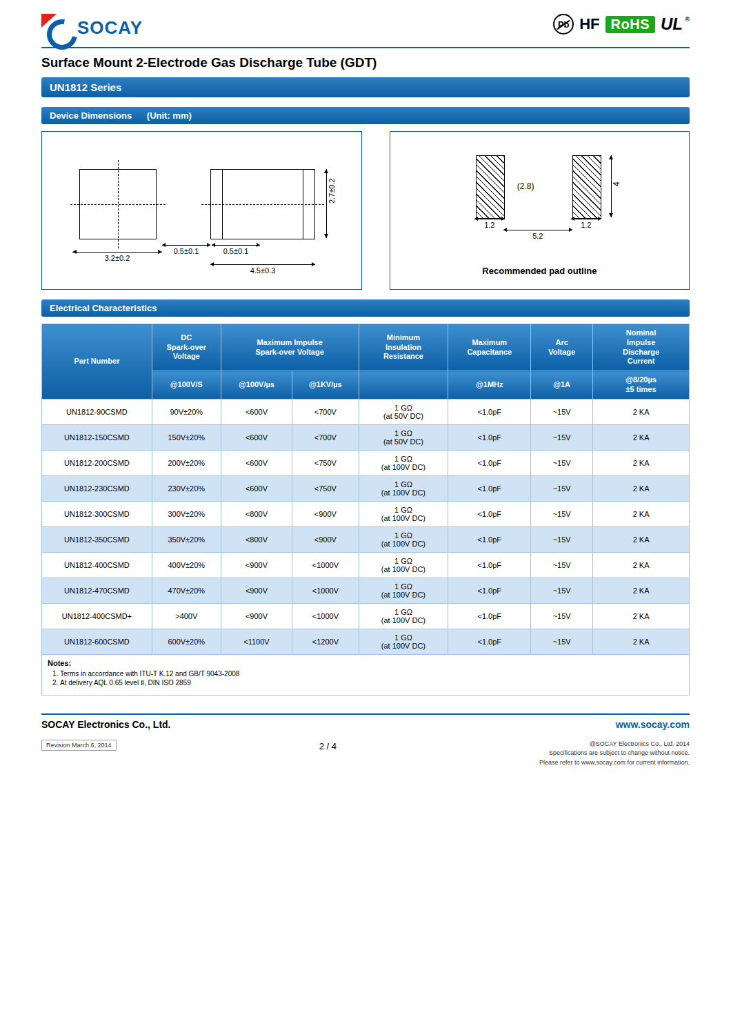SOCAY
Pb
HF
RoHS
UL®
Surface Mount 2-Electrode Gas Discharge Tube (GDT)
UN1812 Series
Device Dimensions (Unit: mm)
3.2±0.2
2.7±0.2
0.5±0.1
0.5±0.1
4.5±0.3
(2.8)
4
1.2
1.2
5.2
Recommended pad outline
Electrical Characteristics
| Part Number | DC Spark-over Voltage | Maximum Impulse Spark-over Voltage | Minimum Insulation Resistance | Maximum Capacitance | Arc Voltage | Nominal Impulse Discharge Current |
| --- | --- | --- | --- | --- | --- | --- |
| @100V/S | @100V/µs | @1KV/µs | | @1MHz | @1A | @8/20µs ±5 times |
| UN1812-90CSMD | 90V±20% | <600V | <700V | 1 GΩ (at 50V DC) | <1.0pF | ~15V | 2 KA |
| UN1812-150CSMD | 150V±20% | <600V | <700V | 1 GΩ (at 50V DC) | <1.0pF | ~15V | 2 KA |
| UN1812-200CSMD | 200V±20% | <600V | <750V | 1 GΩ (at 100V DC) | <1.0pF | ~15V | 2 KA |
| UN1812-230CSMD | 230V±20% | <600V | <750V | 1 GΩ (at 100V DC) | <1.0pF | ~15V | 2 KA |
| UN1812-300CSMD | 300V±20% | <800V | <900V | 1 GΩ (at 100V DC) | <1.0pF | ~15V | 2 KA |
| UN1812-350CSMD | 350V±20% | <800V | <900V | 1 GΩ (at 100V DC) | <1.0pF | ~15V | 2 KA |
| UN1812-400CSMD | 400V±20% | <900V | <1000V | 1 GΩ (at 100V DC) | <1.0pF | ~15V | 2 KA |
| UN1812-470CSMD | 470V±20% | <900V | <1000V | 1 GΩ (at 100V DC) | <1.0pF | ~15V | 2 KA |
| UN1812-400CSMD+ | >400V | <900V | <1000V | 1 GΩ (at 100V DC) | <1.0pF | ~15V | 2 KA |
| UN1812-600CSMD | 600V±20% | <1100V | <1200V | 1 GΩ (at 100V DC) | <1.0pF | ~15V | 2 KA |
Notes:
Terms in accordance with ITU-T K.12 and GB/T 9043-2008
At delivery AQL 0.65 level Ⅱ, DIN ISO 2859
SOCAY Electronics Co., Ltd.
www.socay.com
Revision March 6, 2014
2 / 4
@SOCAY Electronics Co., Ltd. 2014
Specifications are subject to change without notice.
Please refer to www.socay.com for current information.